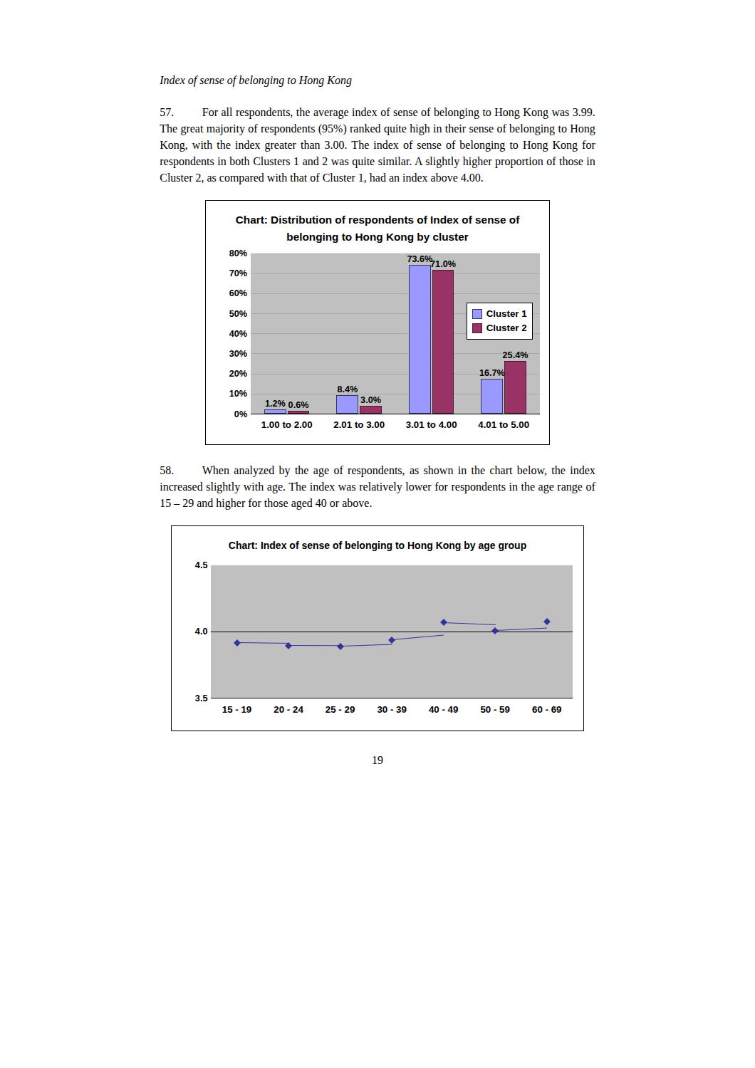Index of sense of belonging to Hong Kong
57. For all respondents, the average index of sense of belonging to Hong Kong was 3.99. The great majority of respondents (95%) ranked quite high in their sense of belonging to Hong Kong, with the index greater than 3.00. The index of sense of belonging to Hong Kong for respondents in both Clusters 1 and 2 was quite similar. A slightly higher proportion of those in Cluster 2, as compared with that of Cluster 1, had an index above 4.00.
Chart: Distribution of respondents of Index of sense of
belonging to Hong Kong by cluster
80% 70% 60% 50% 40% 30% 20% 10% 0%
1.2%
0.6%
8.4%
3.0%
73.6%
71.0%
16.7%
25.4%
Cluster 1
Cluster 2
1.00 to 2.00
2.01 to 3.00
3.01 to 4.00
4.01 to 5.00
58. When analyzed by the age of respondents, as shown in the chart below, the index increased slightly with age. The index was relatively lower for respondents in the age range of 15 – 29 and higher for those aged 40 or above.
Chart: Index of sense of belonging to Hong Kong by age group
4.5 4.0 3.5
15 - 19
20 - 24
25 - 29
30 - 39
40 - 49
50 - 59
60 - 69
19